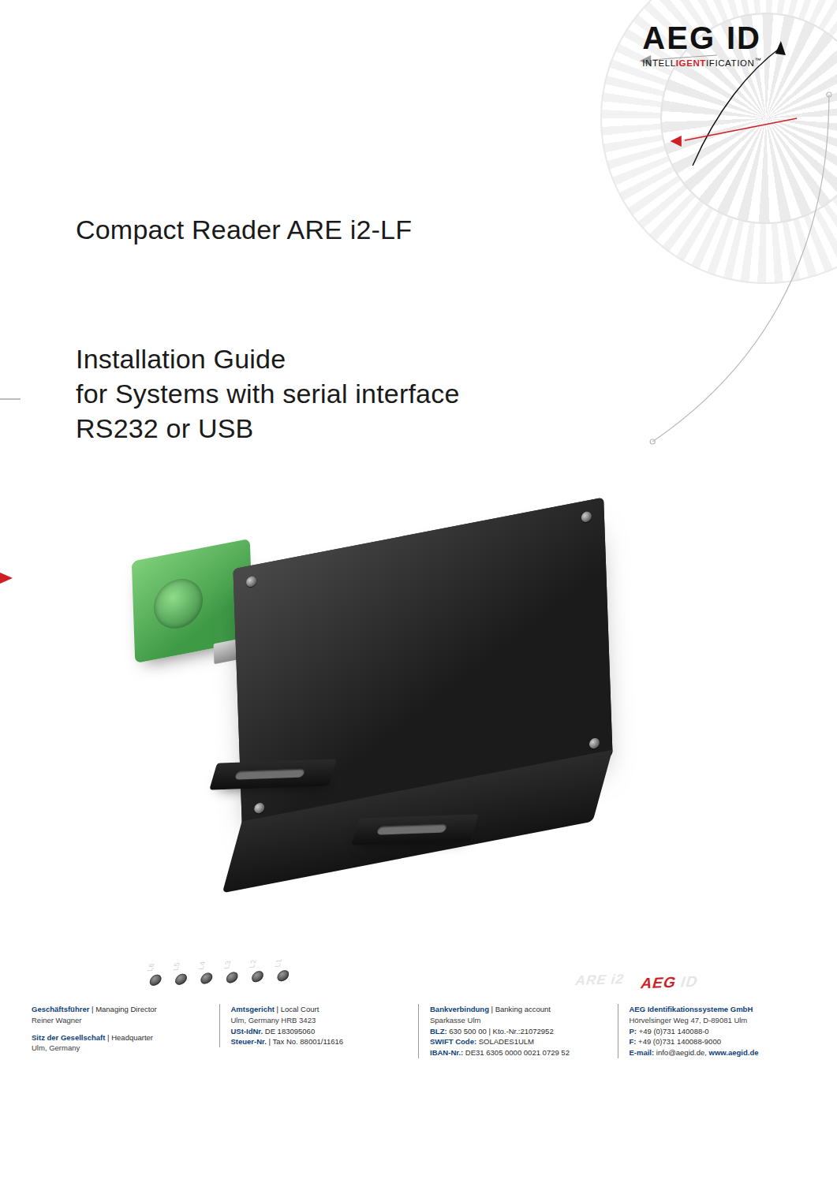AEGID
INTELLIGENTIFICATION™
Compact Reader ARE i2-LF
Installation Guide
for Systems with serial interface
RS232 or USB
⏚
L6 L5 L4 L3 L2 L1
ARE i2
AEG ID
Geschäftsführer | Managing Director Reiner Wagner Sitz der Gesellschaft | Headquarter Ulm, Germany
Amtsgericht | Local Court Ulm, Germany HRB 3423 USt-IdNr. DE 183095060 Steuer-Nr. | Tax No. 88001/11616
Bankverbindung | Banking account Sparkasse Ulm BLZ: 630 500 00 | Kto.-Nr.:21072952 SWIFT Code: SOLADES1ULM IBAN-Nr.: DE31 6305 0000 0021 0729 52
AEG Identifikationssysteme GmbH Hörvelsinger Weg 47, D-89081 Ulm P: +49 (0)731 140088-0 F: +49 (0)731 140088-9000 E-mail: info@aegid.de, www.aegid.de